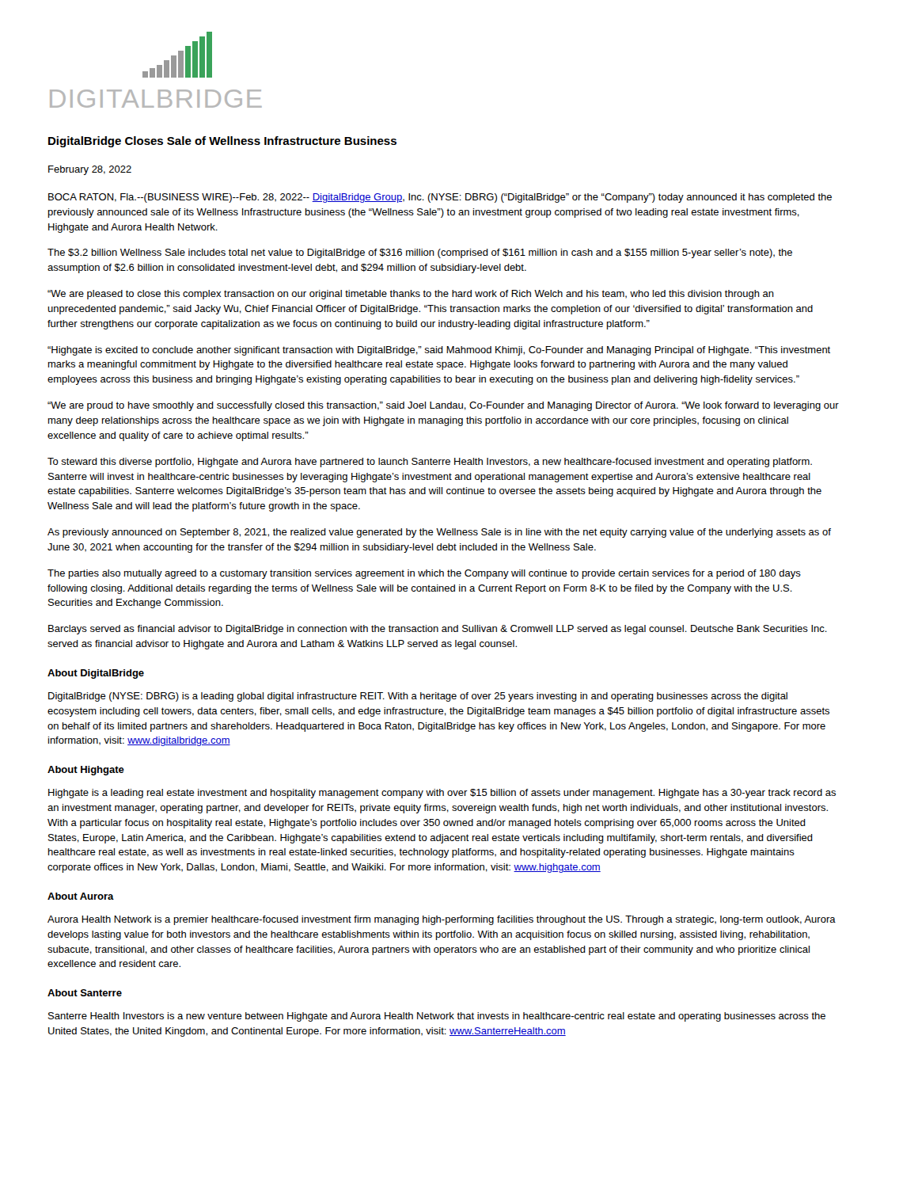DIGITALBRIDGE
DigitalBridge Closes Sale of Wellness Infrastructure Business
February 28, 2022
BOCA RATON, Fla.--(BUSINESS WIRE)--Feb. 28, 2022-- DigitalBridge Group, Inc. (NYSE: DBRG) (“DigitalBridge” or the “Company”) today announced it has completed the previously announced sale of its Wellness Infrastructure business (the “Wellness Sale”) to an investment group comprised of two leading real estate investment firms, Highgate and Aurora Health Network.
The $3.2 billion Wellness Sale includes total net value to DigitalBridge of $316 million (comprised of $161 million in cash and a $155 million 5-year seller’s note), the assumption of $2.6 billion in consolidated investment-level debt, and $294 million of subsidiary-level debt.
“We are pleased to close this complex transaction on our original timetable thanks to the hard work of Rich Welch and his team, who led this division through an unprecedented pandemic,” said Jacky Wu, Chief Financial Officer of DigitalBridge. “This transaction marks the completion of our ‘diversified to digital’ transformation and further strengthens our corporate capitalization as we focus on continuing to build our industry-leading digital infrastructure platform.”
“Highgate is excited to conclude another significant transaction with DigitalBridge,” said Mahmood Khimji, Co-Founder and Managing Principal of Highgate. “This investment marks a meaningful commitment by Highgate to the diversified healthcare real estate space. Highgate looks forward to partnering with Aurora and the many valued employees across this business and bringing Highgate’s existing operating capabilities to bear in executing on the business plan and delivering high-fidelity services.”
“We are proud to have smoothly and successfully closed this transaction,” said Joel Landau, Co-Founder and Managing Director of Aurora. “We look forward to leveraging our many deep relationships across the healthcare space as we join with Highgate in managing this portfolio in accordance with our core principles, focusing on clinical excellence and quality of care to achieve optimal results.”
To steward this diverse portfolio, Highgate and Aurora have partnered to launch Santerre Health Investors, a new healthcare-focused investment and operating platform. Santerre will invest in healthcare-centric businesses by leveraging Highgate’s investment and operational management expertise and Aurora’s extensive healthcare real estate capabilities. Santerre welcomes DigitalBridge’s 35-person team that has and will continue to oversee the assets being acquired by Highgate and Aurora through the Wellness Sale and will lead the platform’s future growth in the space.
As previously announced on September 8, 2021, the realized value generated by the Wellness Sale is in line with the net equity carrying value of the underlying assets as of June 30, 2021 when accounting for the transfer of the $294 million in subsidiary-level debt included in the Wellness Sale.
The parties also mutually agreed to a customary transition services agreement in which the Company will continue to provide certain services for a period of 180 days following closing. Additional details regarding the terms of Wellness Sale will be contained in a Current Report on Form 8-K to be filed by the Company with the U.S. Securities and Exchange Commission.
Barclays served as financial advisor to DigitalBridge in connection with the transaction and Sullivan & Cromwell LLP served as legal counsel. Deutsche Bank Securities Inc. served as financial advisor to Highgate and Aurora and Latham & Watkins LLP served as legal counsel.
About DigitalBridge
DigitalBridge (NYSE: DBRG) is a leading global digital infrastructure REIT. With a heritage of over 25 years investing in and operating businesses across the digital ecosystem including cell towers, data centers, fiber, small cells, and edge infrastructure, the DigitalBridge team manages a $45 billion portfolio of digital infrastructure assets on behalf of its limited partners and shareholders. Headquartered in Boca Raton, DigitalBridge has key offices in New York, Los Angeles, London, and Singapore. For more information, visit: www.digitalbridge.com
About Highgate
Highgate is a leading real estate investment and hospitality management company with over $15 billion of assets under management. Highgate has a 30-year track record as an investment manager, operating partner, and developer for REITs, private equity firms, sovereign wealth funds, high net worth individuals, and other institutional investors. With a particular focus on hospitality real estate, Highgate’s portfolio includes over 350 owned and/or managed hotels comprising over 65,000 rooms across the United States, Europe, Latin America, and the Caribbean. Highgate’s capabilities extend to adjacent real estate verticals including multifamily, short-term rentals, and diversified healthcare real estate, as well as investments in real estate-linked securities, technology platforms, and hospitality-related operating businesses. Highgate maintains corporate offices in New York, Dallas, London, Miami, Seattle, and Waikiki. For more information, visit: www.highgate.com
About Aurora
Aurora Health Network is a premier healthcare-focused investment firm managing high-performing facilities throughout the US. Through a strategic, long-term outlook, Aurora develops lasting value for both investors and the healthcare establishments within its portfolio. With an acquisition focus on skilled nursing, assisted living, rehabilitation, subacute, transitional, and other classes of healthcare facilities, Aurora partners with operators who are an established part of their community and who prioritize clinical excellence and resident care.
About Santerre
Santerre Health Investors is a new venture between Highgate and Aurora Health Network that invests in healthcare-centric real estate and operating businesses across the United States, the United Kingdom, and Continental Europe. For more information, visit: www.SanterreHealth.com